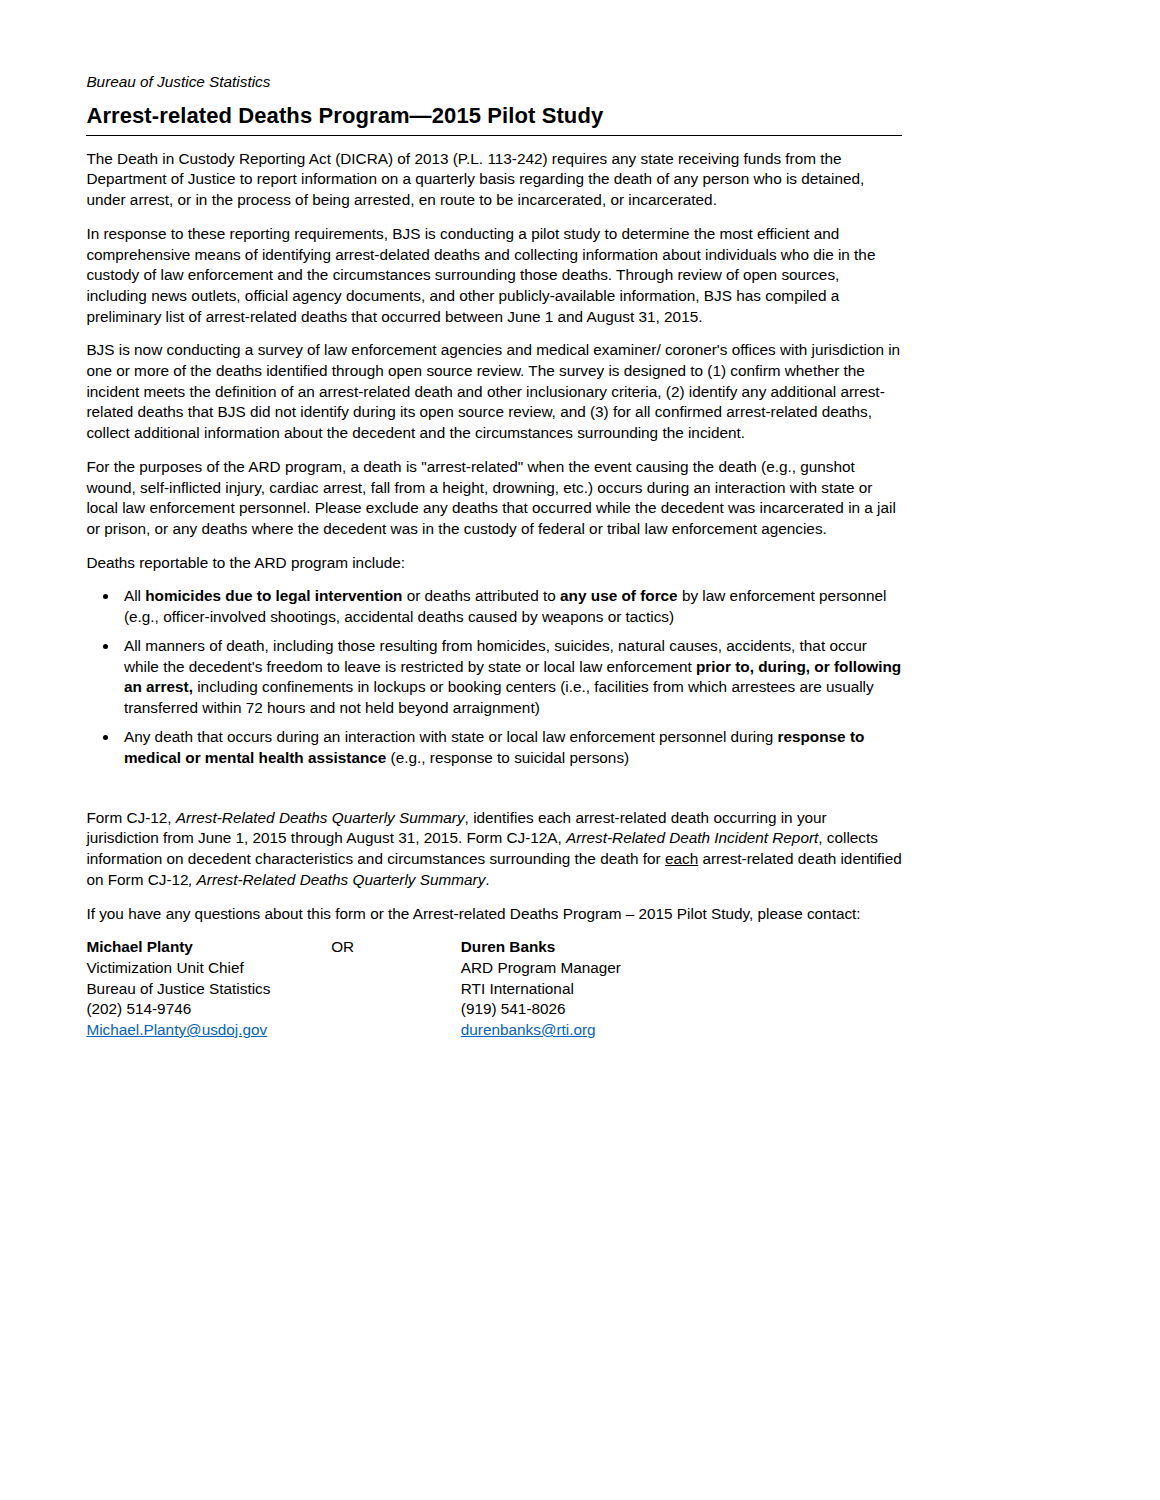Bureau of Justice Statistics
Arrest-related Deaths Program—2015 Pilot Study
The Death in Custody Reporting Act (DICRA) of 2013 (P.L. 113-242) requires any state receiving funds from the Department of Justice to report information on a quarterly basis regarding the death of any person who is detained, under arrest, or in the process of being arrested, en route to be incarcerated, or incarcerated.
In response to these reporting requirements, BJS is conducting a pilot study to determine the most efficient and comprehensive means of identifying arrest-delated deaths and collecting information about individuals who die in the custody of law enforcement and the circumstances surrounding those deaths. Through review of open sources, including news outlets, official agency documents, and other publicly-available information, BJS has compiled a preliminary list of arrest-related deaths that occurred between June 1 and August 31, 2015.
BJS is now conducting a survey of law enforcement agencies and medical examiner/ coroner's offices with jurisdiction in one or more of the deaths identified through open source review. The survey is designed to (1) confirm whether the incident meets the definition of an arrest-related death and other inclusionary criteria, (2) identify any additional arrest-related deaths that BJS did not identify during its open source review, and (3) for all confirmed arrest-related deaths, collect additional information about the decedent and the circumstances surrounding the incident.
For the purposes of the ARD program, a death is "arrest-related" when the event causing the death (e.g., gunshot wound, self-inflicted injury, cardiac arrest, fall from a height, drowning, etc.) occurs during an interaction with state or local law enforcement personnel. Please exclude any deaths that occurred while the decedent was incarcerated in a jail or prison, or any deaths where the decedent was in the custody of federal or tribal law enforcement agencies.
Deaths reportable to the ARD program include:
All homicides due to legal intervention or deaths attributed to any use of force by law enforcement personnel (e.g., officer-involved shootings, accidental deaths caused by weapons or tactics)
All manners of death, including those resulting from homicides, suicides, natural causes, accidents, that occur while the decedent's freedom to leave is restricted by state or local law enforcement prior to, during, or following an arrest, including confinements in lockups or booking centers (i.e., facilities from which arrestees are usually transferred within 72 hours and not held beyond arraignment)
Any death that occurs during an interaction with state or local law enforcement personnel during response to medical or mental health assistance (e.g., response to suicidal persons)
Form CJ-12, Arrest-Related Deaths Quarterly Summary, identifies each arrest-related death occurring in your jurisdiction from June 1, 2015 through August 31, 2015. Form CJ-12A, Arrest-Related Death Incident Report, collects information on decedent characteristics and circumstances surrounding the death for each arrest-related death identified on Form CJ-12, Arrest-Related Deaths Quarterly Summary.
If you have any questions about this form or the Arrest-related Deaths Program – 2015 Pilot Study, please contact:
| Michael Planty | OR | Duren Banks |
| Victimization Unit Chief | | ARD Program Manager |
| Bureau of Justice Statistics | | RTI International |
| (202) 514-9746 | | (919) 541-8026 |
| Michael.Planty@usdoj.gov | | durenbanks@rti.org |